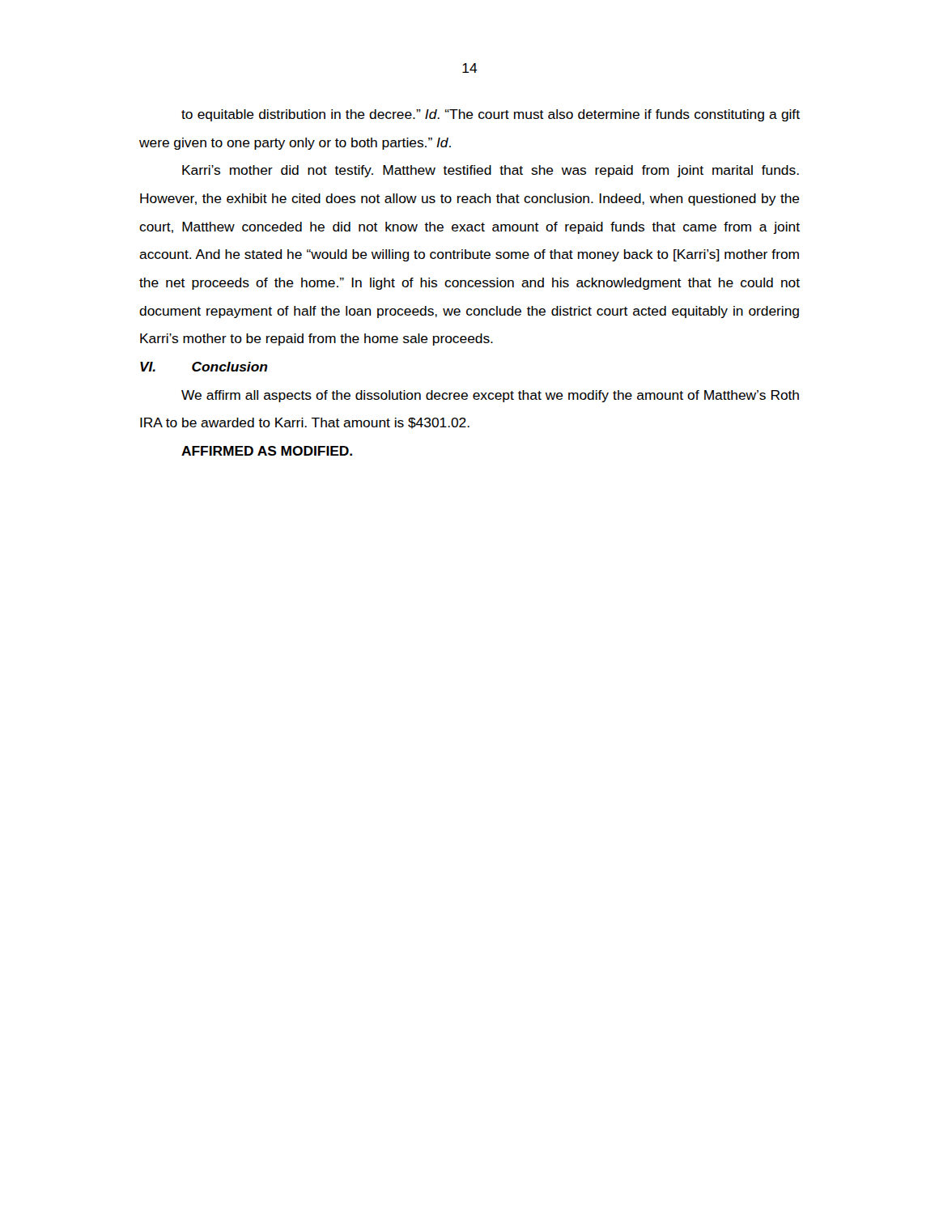14
to equitable distribution in the decree.” Id. “The court must also determine if funds constituting a gift were given to one party only or to both parties.” Id.
Karri’s mother did not testify. Matthew testified that she was repaid from joint marital funds. However, the exhibit he cited does not allow us to reach that conclusion. Indeed, when questioned by the court, Matthew conceded he did not know the exact amount of repaid funds that came from a joint account. And he stated he “would be willing to contribute some of that money back to [Karri’s] mother from the net proceeds of the home.” In light of his concession and his acknowledgment that he could not document repayment of half the loan proceeds, we conclude the district court acted equitably in ordering Karri’s mother to be repaid from the home sale proceeds.
VI.
Conclusion
We affirm all aspects of the dissolution decree except that we modify the amount of Matthew’s Roth IRA to be awarded to Karri. That amount is $4301.02.
AFFIRMED AS MODIFIED.